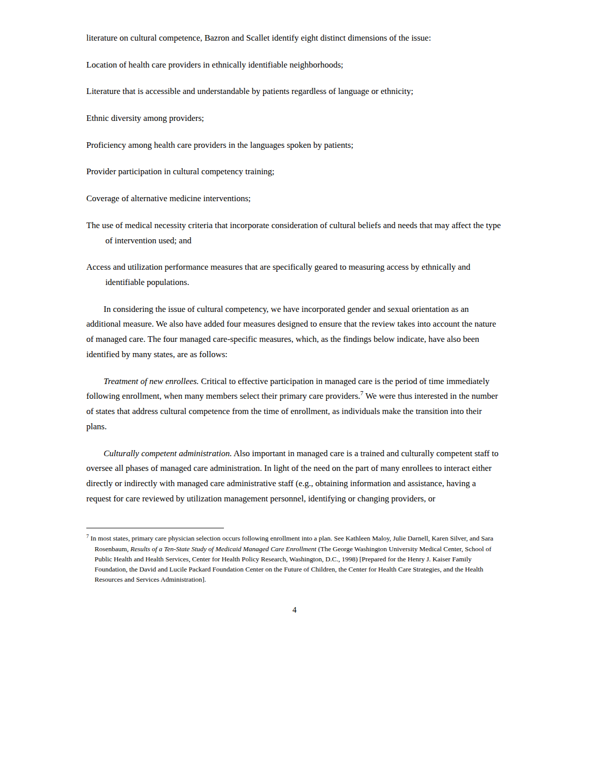literature on cultural competence, Bazron and Scallet identify eight distinct dimensions of the issue:
Location of health care providers in ethnically identifiable neighborhoods;
Literature that is accessible and understandable by patients regardless of language or ethnicity;
Ethnic diversity among providers;
Proficiency among health care providers in the languages spoken by patients;
Provider participation in cultural competency training;
Coverage of alternative medicine interventions;
The use of medical necessity criteria that incorporate consideration of cultural beliefs and needs that may affect the type of intervention used; and
Access and utilization performance measures that are specifically geared to measuring access by ethnically and identifiable populations.
In considering the issue of cultural competency, we have incorporated gender and sexual orientation as an additional measure. We also have added four measures designed to ensure that the review takes into account the nature of managed care. The four managed care-specific measures, which, as the findings below indicate, have also been identified by many states, are as follows:
Treatment of new enrollees. Critical to effective participation in managed care is the period of time immediately following enrollment, when many members select their primary care providers.7 We were thus interested in the number of states that address cultural competence from the time of enrollment, as individuals make the transition into their plans.
Culturally competent administration. Also important in managed care is a trained and culturally competent staff to oversee all phases of managed care administration. In light of the need on the part of many enrollees to interact either directly or indirectly with managed care administrative staff (e.g., obtaining information and assistance, having a request for care reviewed by utilization management personnel, identifying or changing providers, or
7 In most states, primary care physician selection occurs following enrollment into a plan. See Kathleen Maloy, Julie Darnell, Karen Silver, and Sara Rosenbaum, Results of a Ten-State Study of Medicaid Managed Care Enrollment (The George Washington University Medical Center, School of Public Health and Health Services, Center for Health Policy Research, Washington, D.C., 1998) [Prepared for the Henry J. Kaiser Family Foundation, the David and Lucile Packard Foundation Center on the Future of Children, the Center for Health Care Strategies, and the Health Resources and Services Administration].
4